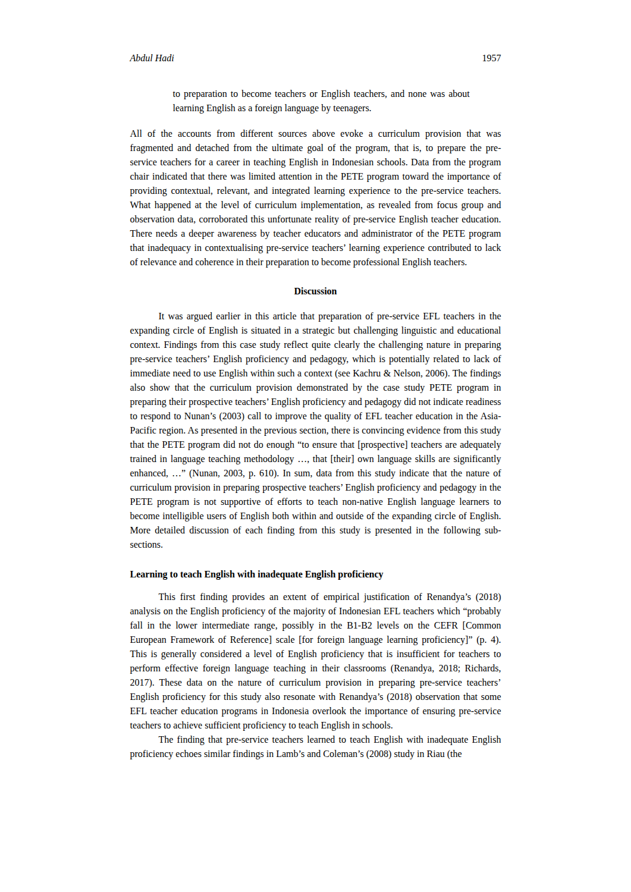Abdul Hadi 1957
to preparation to become teachers or English teachers, and none was about learning English as a foreign language by teenagers.
All of the accounts from different sources above evoke a curriculum provision that was fragmented and detached from the ultimate goal of the program, that is, to prepare the pre-service teachers for a career in teaching English in Indonesian schools. Data from the program chair indicated that there was limited attention in the PETE program toward the importance of providing contextual, relevant, and integrated learning experience to the pre-service teachers. What happened at the level of curriculum implementation, as revealed from focus group and observation data, corroborated this unfortunate reality of pre-service English teacher education. There needs a deeper awareness by teacher educators and administrator of the PETE program that inadequacy in contextualising pre-service teachers’ learning experience contributed to lack of relevance and coherence in their preparation to become professional English teachers.
Discussion
It was argued earlier in this article that preparation of pre-service EFL teachers in the expanding circle of English is situated in a strategic but challenging linguistic and educational context. Findings from this case study reflect quite clearly the challenging nature in preparing pre-service teachers’ English proficiency and pedagogy, which is potentially related to lack of immediate need to use English within such a context (see Kachru & Nelson, 2006). The findings also show that the curriculum provision demonstrated by the case study PETE program in preparing their prospective teachers’ English proficiency and pedagogy did not indicate readiness to respond to Nunan’s (2003) call to improve the quality of EFL teacher education in the Asia-Pacific region. As presented in the previous section, there is convincing evidence from this study that the PETE program did not do enough “to ensure that [prospective] teachers are adequately trained in language teaching methodology …, that [their] own language skills are significantly enhanced, …” (Nunan, 2003, p. 610). In sum, data from this study indicate that the nature of curriculum provision in preparing prospective teachers’ English proficiency and pedagogy in the PETE program is not supportive of efforts to teach non-native English language learners to become intelligible users of English both within and outside of the expanding circle of English. More detailed discussion of each finding from this study is presented in the following sub-sections.
Learning to teach English with inadequate English proficiency
This first finding provides an extent of empirical justification of Renandya’s (2018) analysis on the English proficiency of the majority of Indonesian EFL teachers which “probably fall in the lower intermediate range, possibly in the B1-B2 levels on the CEFR [Common European Framework of Reference] scale [for foreign language learning proficiency]” (p. 4). This is generally considered a level of English proficiency that is insufficient for teachers to perform effective foreign language teaching in their classrooms (Renandya, 2018; Richards, 2017). These data on the nature of curriculum provision in preparing pre-service teachers’ English proficiency for this study also resonate with Renandya’s (2018) observation that some EFL teacher education programs in Indonesia overlook the importance of ensuring pre-service teachers to achieve sufficient proficiency to teach English in schools.
The finding that pre-service teachers learned to teach English with inadequate English proficiency echoes similar findings in Lamb’s and Coleman’s (2008) study in Riau (the